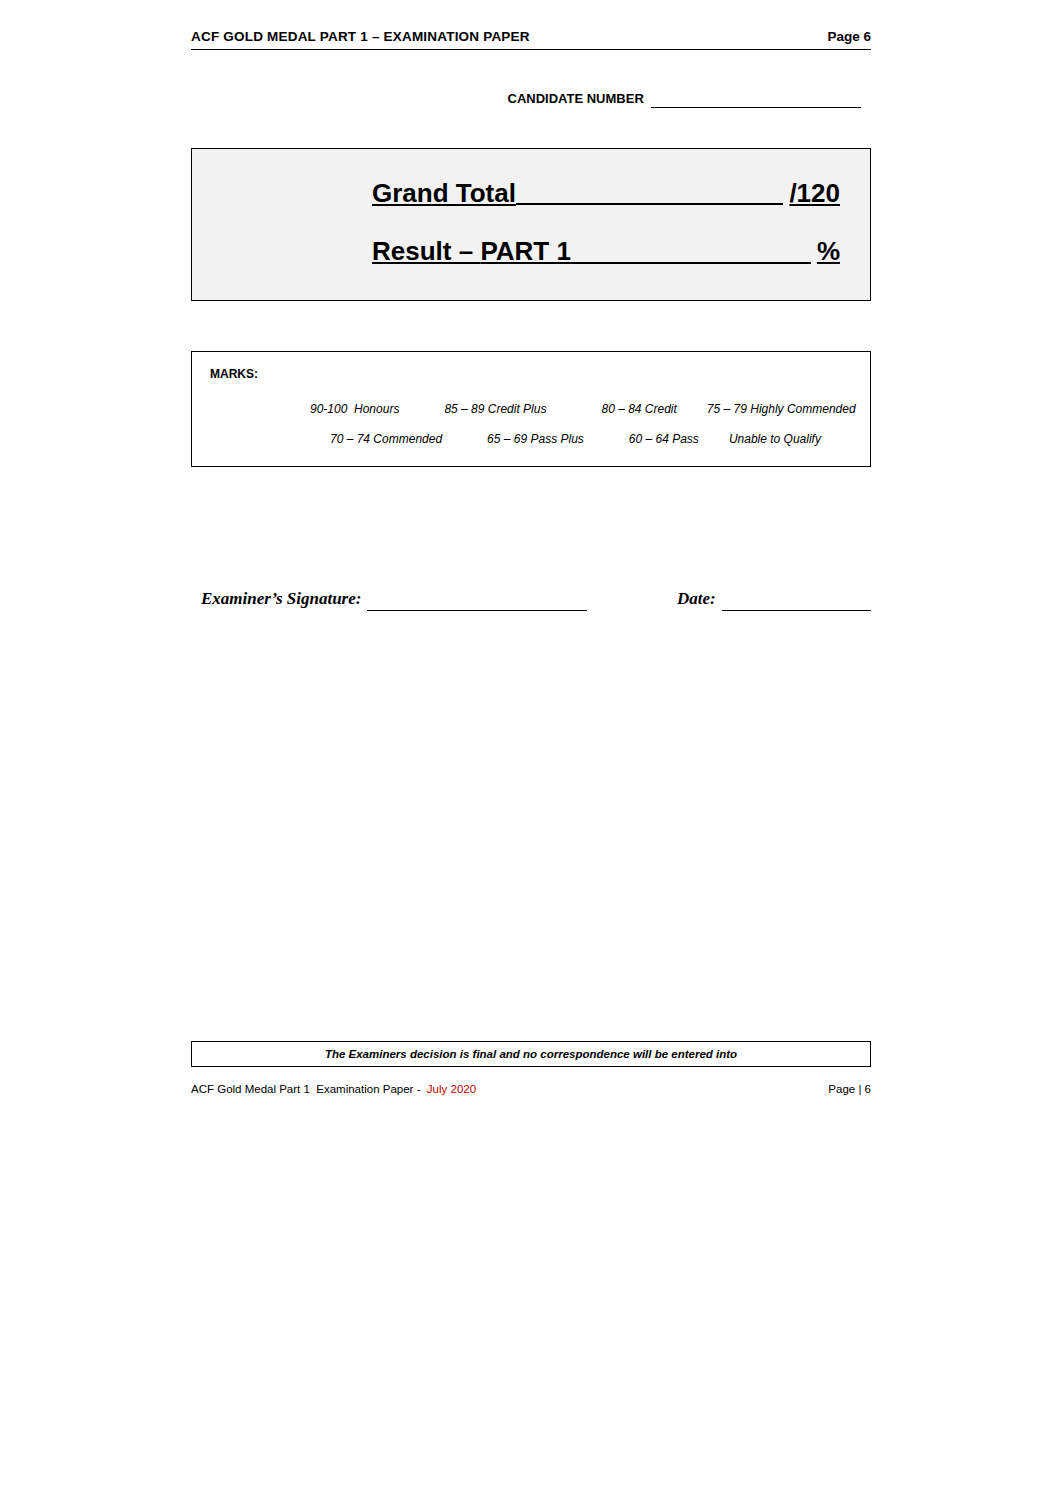ACF GOLD MEDAL PART 1 – EXAMINATION PAPER Page 6
CANDIDATE NUMBER
Grand Total /120
Result – PART 1 %
MARKS:
90-100 Honours 85 – 89 Credit Plus 80 – 84 Credit 75 – 79 Highly Commended
70 – 74 Commended 65 – 69 Pass Plus 60 – 64 Pass Unable to Qualify
Examiner’s Signature: Date:
The Examiners decision is final and no correspondence will be entered into
ACF Gold Medal Part 1 Examination Paper - July 2020 Page | 6